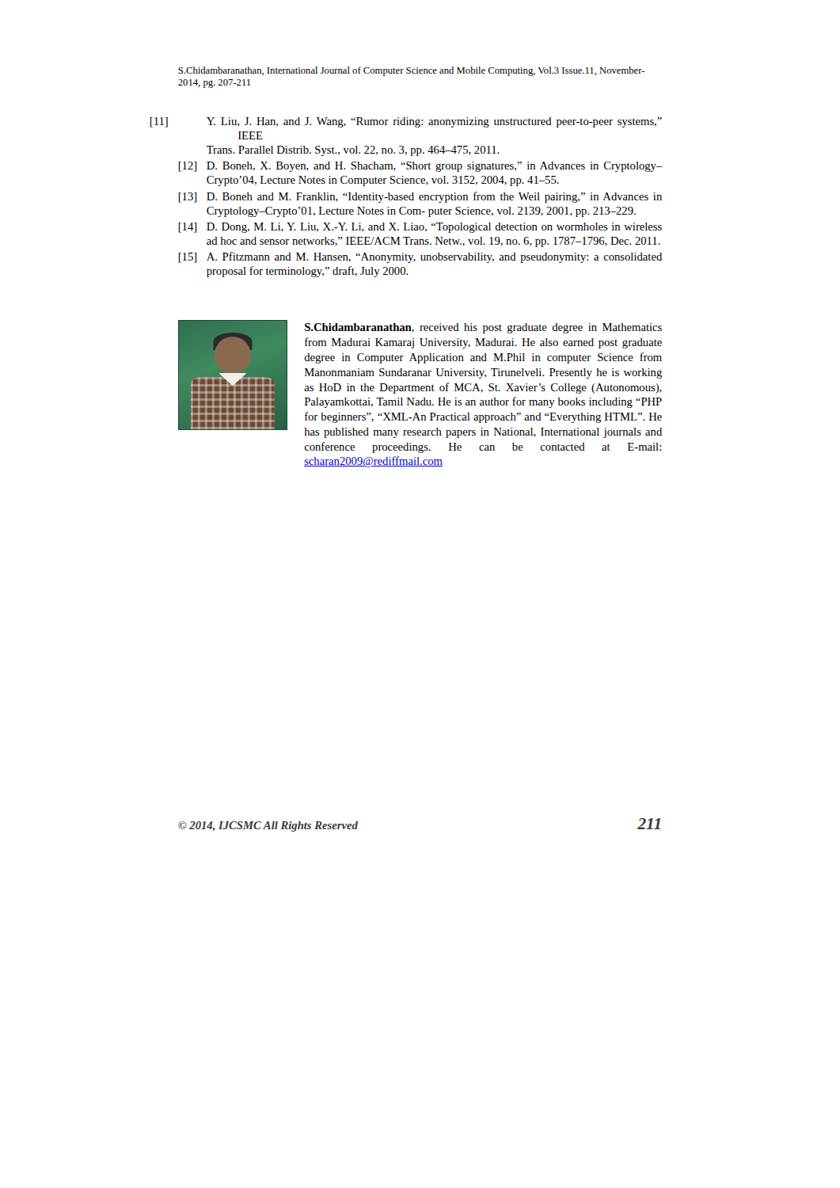S.Chidambaranathan, International Journal of Computer Science and Mobile Computing, Vol.3 Issue.11, November- 2014, pg. 207-211
[11] Y. Liu, J. Han, and J. Wang, “Rumor riding: anonymizing unstructured peer-to-peer systems,” IEEE Trans. Parallel Distrib. Syst., vol. 22, no. 3, pp. 464–475, 2011.
[12] D. Boneh, X. Boyen, and H. Shacham, “Short group signatures,” in Advances in Cryptology– Crypto’04, Lecture Notes in Computer Science, vol. 3152, 2004, pp. 41–55.
[13] D. Boneh and M. Franklin, “Identity-based encryption from the Weil pairing,” in Advances in Cryptology–Crypto’01, Lecture Notes in Com- puter Science, vol. 2139, 2001, pp. 213–229.
[14] D. Dong, M. Li, Y. Liu, X.-Y. Li, and X. Liao, “Topological detection on wormholes in wireless ad hoc and sensor networks,” IEEE/ACM Trans. Netw., vol. 19, no. 6, pp. 1787–1796, Dec. 2011.
[15] A. Pfitzmann and M. Hansen, “Anonymity, unobservability, and pseudonymity: a consolidated proposal for terminology,” draft, July 2000.
S.Chidambaranathan, received his post graduate degree in Mathematics from Madurai Kamaraj University, Madurai. He also earned post graduate degree in Computer Application and M.Phil in computer Science from Manonmaniam Sundaranar University, Tirunelveli. Presently he is working as HoD in the Department of MCA, St. Xavier’s College (Autonomous), Palayamkottai, Tamil Nadu. He is an author for many books including “PHP for beginners”, “XML-An Practical approach” and “Everything HTML”. He has published many research papers in National, International journals and conference proceedings. He can be contacted at E-mail: scharan2009@rediffmail.com
© 2014, IJCSMC All Rights Reserved
211